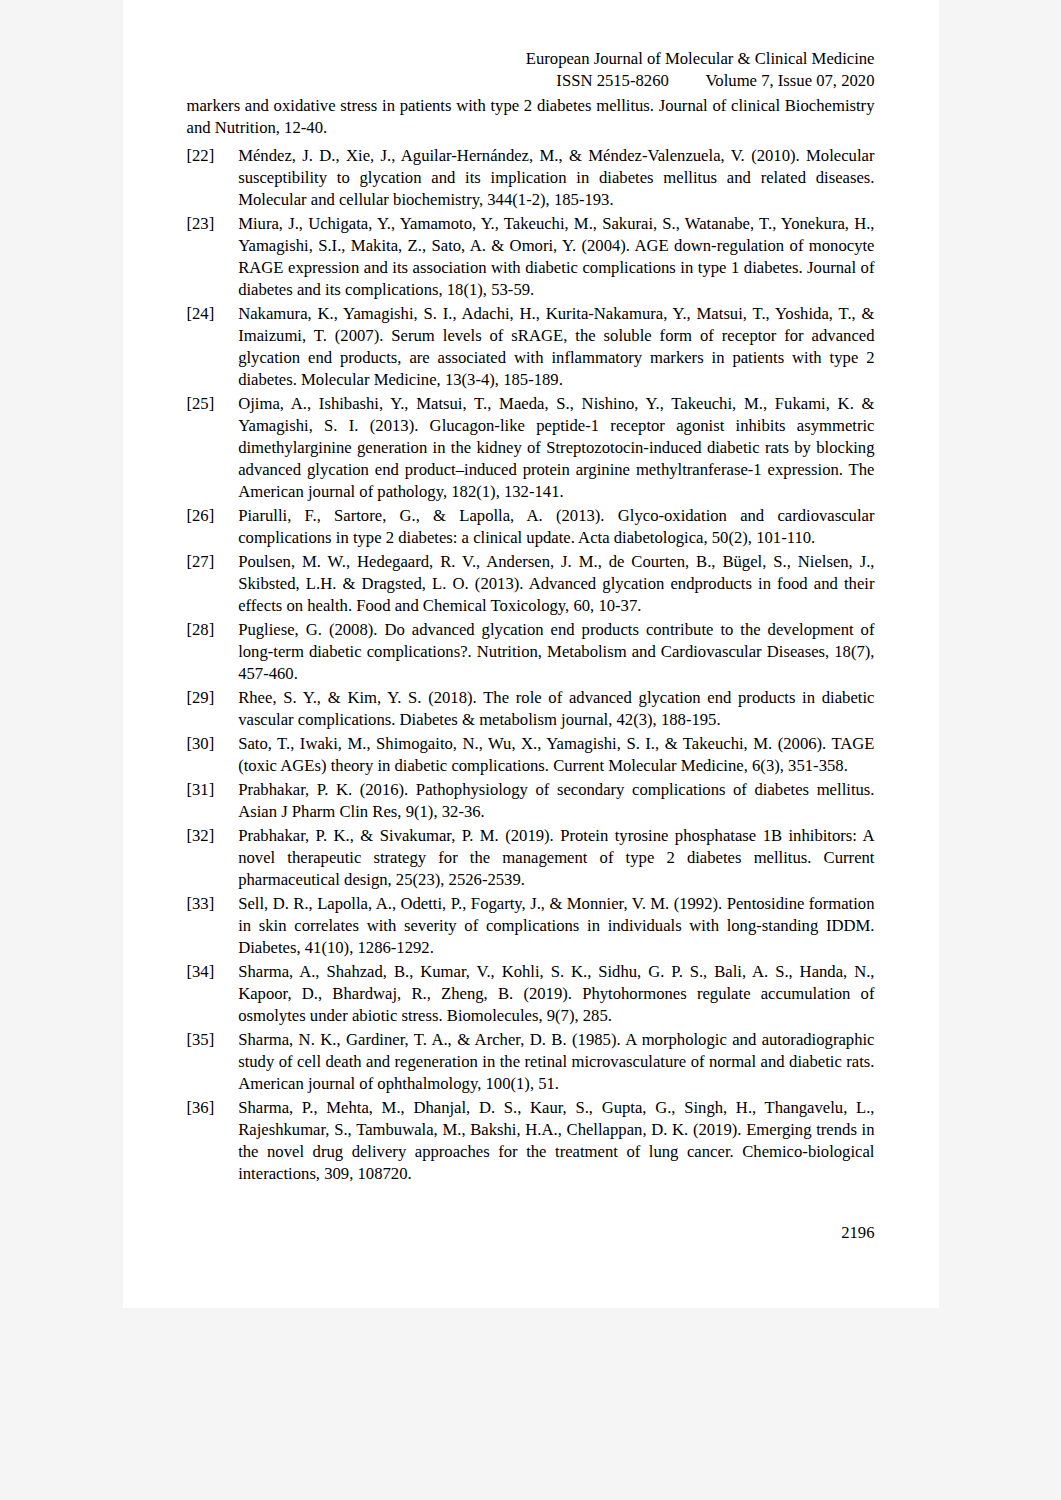European Journal of Molecular & Clinical Medicine ISSN 2515-8260 Volume 7, Issue 07, 2020
markers and oxidative stress in patients with type 2 diabetes mellitus. Journal of clinical Biochemistry and Nutrition, 12-40.
[22] Méndez, J. D., Xie, J., Aguilar-Hernández, M., & Méndez-Valenzuela, V. (2010). Molecular susceptibility to glycation and its implication in diabetes mellitus and related diseases. Molecular and cellular biochemistry, 344(1-2), 185-193.
[23] Miura, J., Uchigata, Y., Yamamoto, Y., Takeuchi, M., Sakurai, S., Watanabe, T., Yonekura, H., Yamagishi, S.I., Makita, Z., Sato, A. & Omori, Y. (2004). AGE down-regulation of monocyte RAGE expression and its association with diabetic complications in type 1 diabetes. Journal of diabetes and its complications, 18(1), 53-59.
[24] Nakamura, K., Yamagishi, S. I., Adachi, H., Kurita-Nakamura, Y., Matsui, T., Yoshida, T., & Imaizumi, T. (2007). Serum levels of sRAGE, the soluble form of receptor for advanced glycation end products, are associated with inflammatory markers in patients with type 2 diabetes. Molecular Medicine, 13(3-4), 185-189.
[25] Ojima, A., Ishibashi, Y., Matsui, T., Maeda, S., Nishino, Y., Takeuchi, M., Fukami, K. & Yamagishi, S. I. (2013). Glucagon-like peptide-1 receptor agonist inhibits asymmetric dimethylarginine generation in the kidney of Streptozotocin-induced diabetic rats by blocking advanced glycation end product–induced protein arginine methyltranferase-1 expression. The American journal of pathology, 182(1), 132-141.
[26] Piarulli, F., Sartore, G., & Lapolla, A. (2013). Glyco-oxidation and cardiovascular complications in type 2 diabetes: a clinical update. Acta diabetologica, 50(2), 101-110.
[27] Poulsen, M. W., Hedegaard, R. V., Andersen, J. M., de Courten, B., Bügel, S., Nielsen, J., Skibsted, L.H. & Dragsted, L. O. (2013). Advanced glycation endproducts in food and their effects on health. Food and Chemical Toxicology, 60, 10-37.
[28] Pugliese, G. (2008). Do advanced glycation end products contribute to the development of long-term diabetic complications?. Nutrition, Metabolism and Cardiovascular Diseases, 18(7), 457-460.
[29] Rhee, S. Y., & Kim, Y. S. (2018). The role of advanced glycation end products in diabetic vascular complications. Diabetes & metabolism journal, 42(3), 188-195.
[30] Sato, T., Iwaki, M., Shimogaito, N., Wu, X., Yamagishi, S. I., & Takeuchi, M. (2006). TAGE (toxic AGEs) theory in diabetic complications. Current Molecular Medicine, 6(3), 351-358.
[31] Prabhakar, P. K. (2016). Pathophysiology of secondary complications of diabetes mellitus. Asian J Pharm Clin Res, 9(1), 32-36.
[32] Prabhakar, P. K., & Sivakumar, P. M. (2019). Protein tyrosine phosphatase 1B inhibitors: A novel therapeutic strategy for the management of type 2 diabetes mellitus. Current pharmaceutical design, 25(23), 2526-2539.
[33] Sell, D. R., Lapolla, A., Odetti, P., Fogarty, J., & Monnier, V. M. (1992). Pentosidine formation in skin correlates with severity of complications in individuals with long-standing IDDM. Diabetes, 41(10), 1286-1292.
[34] Sharma, A., Shahzad, B., Kumar, V., Kohli, S. K., Sidhu, G. P. S., Bali, A. S., Handa, N., Kapoor, D., Bhardwaj, R., Zheng, B. (2019). Phytohormones regulate accumulation of osmolytes under abiotic stress. Biomolecules, 9(7), 285.
[35] Sharma, N. K., Gardiner, T. A., & Archer, D. B. (1985). A morphologic and autoradiographic study of cell death and regeneration in the retinal microvasculature of normal and diabetic rats. American journal of ophthalmology, 100(1), 51.
[36] Sharma, P., Mehta, M., Dhanjal, D. S., Kaur, S., Gupta, G., Singh, H., Thangavelu, L., Rajeshkumar, S., Tambuwala, M., Bakshi, H.A., Chellappan, D. K. (2019). Emerging trends in the novel drug delivery approaches for the treatment of lung cancer. Chemico-biological interactions, 309, 108720.
2196